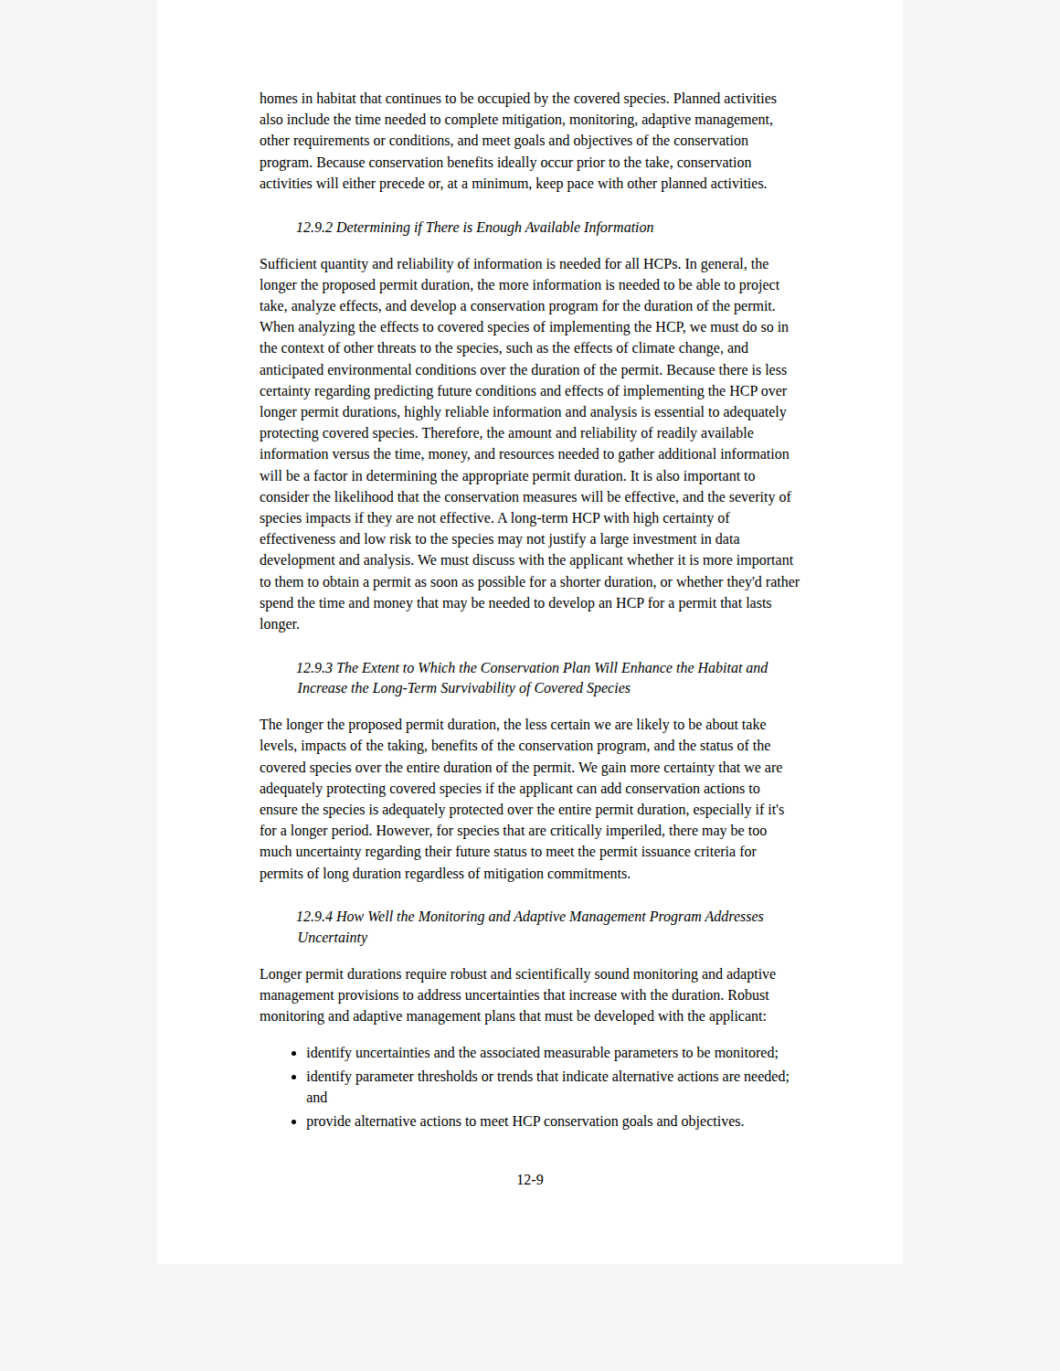homes in habitat that continues to be occupied by the covered species. Planned activities also include the time needed to complete mitigation, monitoring, adaptive management, other requirements or conditions, and meet goals and objectives of the conservation program. Because conservation benefits ideally occur prior to the take, conservation activities will either precede or, at a minimum, keep pace with other planned activities.
12.9.2 Determining if There is Enough Available Information
Sufficient quantity and reliability of information is needed for all HCPs. In general, the longer the proposed permit duration, the more information is needed to be able to project take, analyze effects, and develop a conservation program for the duration of the permit. When analyzing the effects to covered species of implementing the HCP, we must do so in the context of other threats to the species, such as the effects of climate change, and anticipated environmental conditions over the duration of the permit. Because there is less certainty regarding predicting future conditions and effects of implementing the HCP over longer permit durations, highly reliable information and analysis is essential to adequately protecting covered species. Therefore, the amount and reliability of readily available information versus the time, money, and resources needed to gather additional information will be a factor in determining the appropriate permit duration. It is also important to consider the likelihood that the conservation measures will be effective, and the severity of species impacts if they are not effective. A long-term HCP with high certainty of effectiveness and low risk to the species may not justify a large investment in data development and analysis. We must discuss with the applicant whether it is more important to them to obtain a permit as soon as possible for a shorter duration, or whether they'd rather spend the time and money that may be needed to develop an HCP for a permit that lasts longer.
12.9.3 The Extent to Which the Conservation Plan Will Enhance the Habitat and Increase the Long-Term Survivability of Covered Species
The longer the proposed permit duration, the less certain we are likely to be about take levels, impacts of the taking, benefits of the conservation program, and the status of the covered species over the entire duration of the permit. We gain more certainty that we are adequately protecting covered species if the applicant can add conservation actions to ensure the species is adequately protected over the entire permit duration, especially if it's for a longer period. However, for species that are critically imperiled, there may be too much uncertainty regarding their future status to meet the permit issuance criteria for permits of long duration regardless of mitigation commitments.
12.9.4 How Well the Monitoring and Adaptive Management Program Addresses Uncertainty
Longer permit durations require robust and scientifically sound monitoring and adaptive management provisions to address uncertainties that increase with the duration. Robust monitoring and adaptive management plans that must be developed with the applicant:
identify uncertainties and the associated measurable parameters to be monitored;
identify parameter thresholds or trends that indicate alternative actions are needed; and
provide alternative actions to meet HCP conservation goals and objectives.
12-9